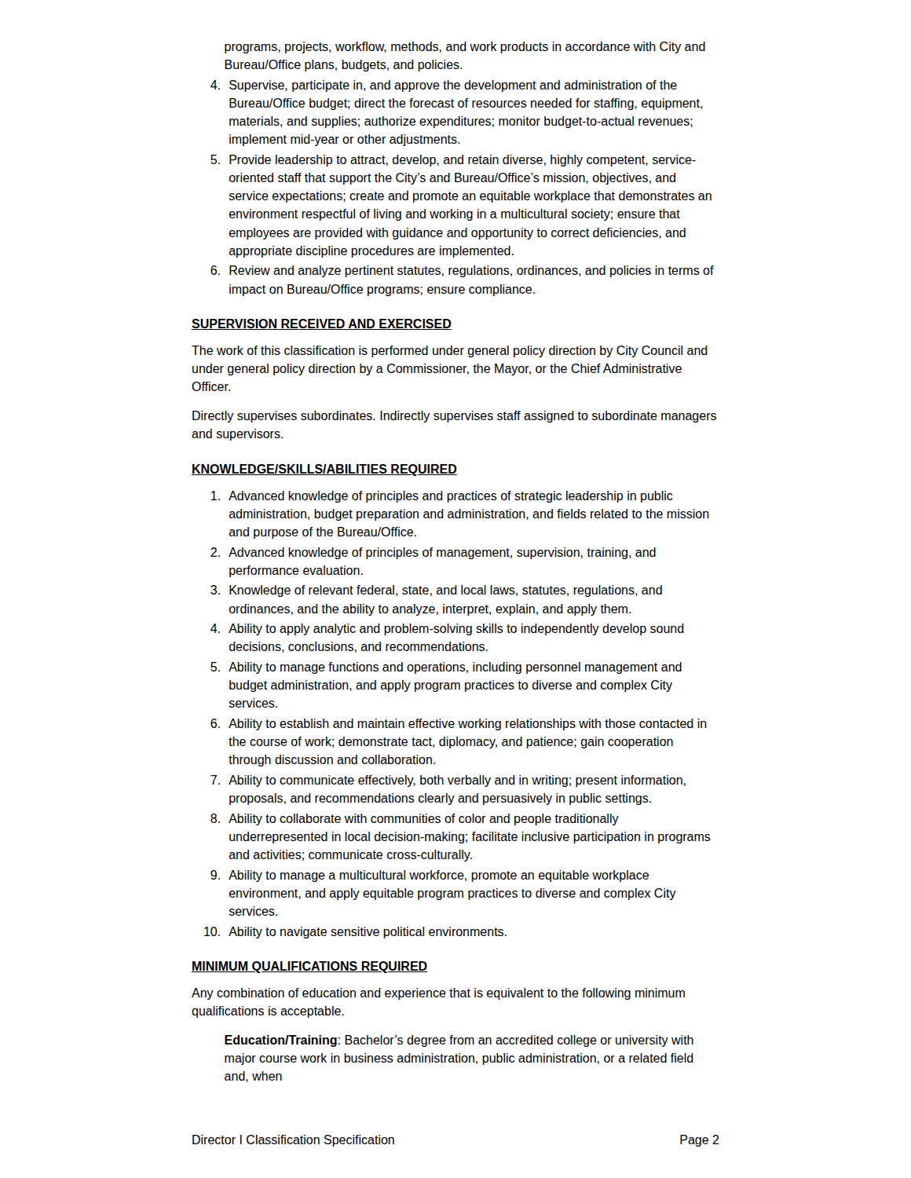programs, projects, workflow, methods, and work products in accordance with City and Bureau/Office plans, budgets, and policies.
Supervise, participate in, and approve the development and administration of the Bureau/Office budget; direct the forecast of resources needed for staffing, equipment, materials, and supplies; authorize expenditures; monitor budget-to-actual revenues; implement mid-year or other adjustments.
Provide leadership to attract, develop, and retain diverse, highly competent, service-oriented staff that support the City’s and Bureau/Office’s mission, objectives, and service expectations; create and promote an equitable workplace that demonstrates an environment respectful of living and working in a multicultural society; ensure that employees are provided with guidance and opportunity to correct deficiencies, and appropriate discipline procedures are implemented.
Review and analyze pertinent statutes, regulations, ordinances, and policies in terms of impact on Bureau/Office programs; ensure compliance.
Supervision Received and Exercised
The work of this classification is performed under general policy direction by City Council and under general policy direction by a Commissioner, the Mayor, or the Chief Administrative Officer.
Directly supervises subordinates. Indirectly supervises staff assigned to subordinate managers and supervisors.
Knowledge/Skills/Abilities Required
Advanced knowledge of principles and practices of strategic leadership in public administration, budget preparation and administration, and fields related to the mission and purpose of the Bureau/Office.
Advanced knowledge of principles of management, supervision, training, and performance evaluation.
Knowledge of relevant federal, state, and local laws, statutes, regulations, and ordinances, and the ability to analyze, interpret, explain, and apply them.
Ability to apply analytic and problem-solving skills to independently develop sound decisions, conclusions, and recommendations.
Ability to manage functions and operations, including personnel management and budget administration, and apply program practices to diverse and complex City services.
Ability to establish and maintain effective working relationships with those contacted in the course of work; demonstrate tact, diplomacy, and patience; gain cooperation through discussion and collaboration.
Ability to communicate effectively, both verbally and in writing; present information, proposals, and recommendations clearly and persuasively in public settings.
Ability to collaborate with communities of color and people traditionally underrepresented in local decision-making; facilitate inclusive participation in programs and activities; communicate cross-culturally.
Ability to manage a multicultural workforce, promote an equitable workplace environment, and apply equitable program practices to diverse and complex City services.
Ability to navigate sensitive political environments.
Minimum Qualifications Required
Any combination of education and experience that is equivalent to the following minimum qualifications is acceptable.
Education/Training: Bachelor’s degree from an accredited college or university with major course work in business administration, public administration, or a related field and, when
Director I Classification Specification Page 2